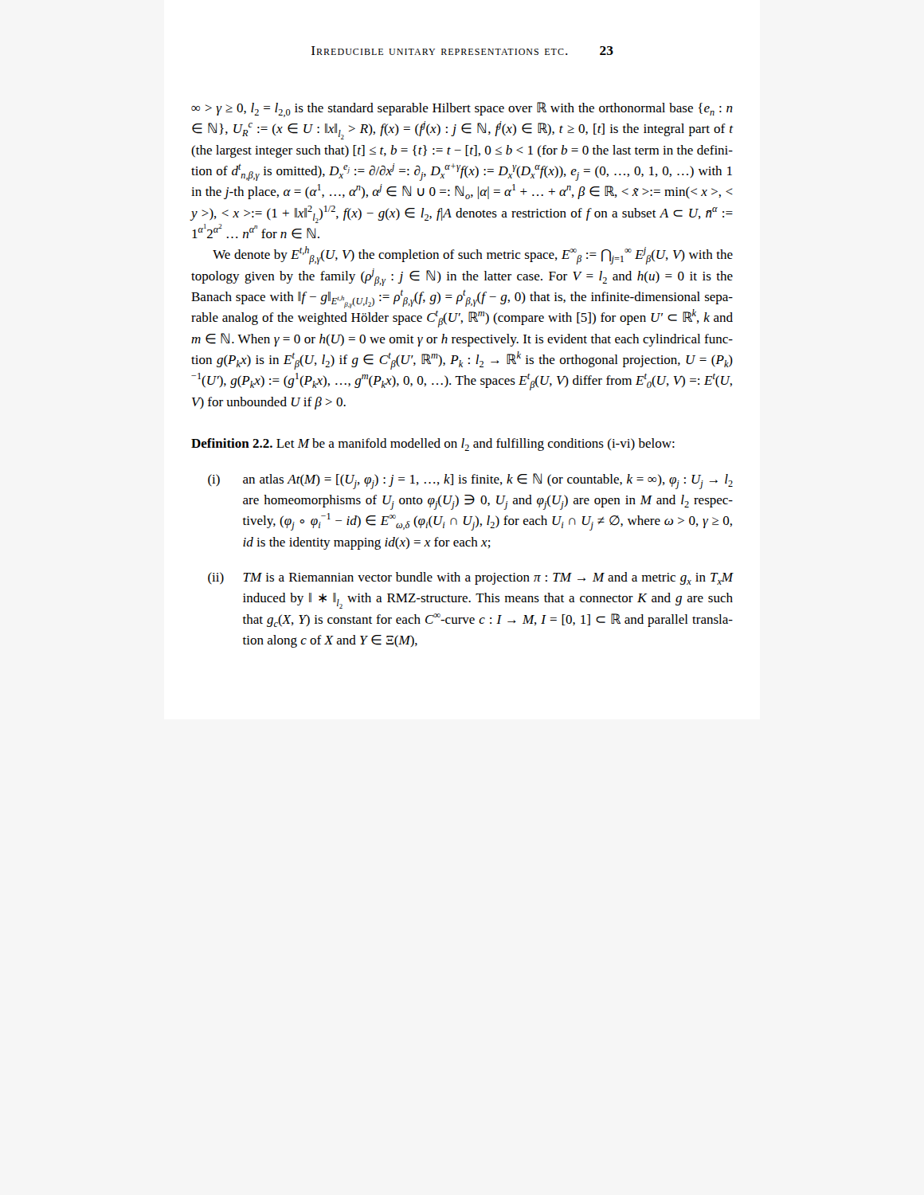Irreducible unitary representations etc. 23
∞ > γ ≥ 0, l2 = l2,0 is the standard separable Hilbert space over ℝ with the orthonormal base {en : n ∈ ℕ}, URc := (x ∈ U : ‖x‖l2 > R), f(x) = (fj(x) : j ∈ ℕ, fj(x) ∈ ℝ), t ≥ 0, [t] is the integral part of t (the largest integer such that) [t] ≤ t, b = {t} := t − [t], 0 ≤ b < 1 (for b = 0 the last term in the definition of dtn,β,γ is omitted), Dxej := ∂/∂xj =: ∂j, Dxα+γf(x) := Dxγ(Dxαf(x)), ej = (0, …, 0, 1, 0, …) with 1 in the j-th place, α = (α1, …, αn), αj ∈ ℕ ∪ 0 =: ℕo, |α| = α1 + … + αn, β ∈ ℝ, < x̃ >:= min(< x >, < y >), < x >:= (1 + ‖x‖2l2)1/2, f(x) − g(x) ∈ l2, f|A denotes a restriction of f on a subset A ⊂ U, n̄α := 1α12α2 … nαn for n ∈ ℕ.
We denote by Et,hβ,γ(U, V) the completion of such metric space, E∞β := ⋂j=1∞ Ejβ(U, V) with the topology given by the family (ρjβ,γ : j ∈ ℕ) in the latter case. For V = l2 and h(u) = 0 it is the Banach space with ‖f − g‖Et,hβ,γ(U,l2) := ρtβ,γ(f, g) = ρtβ,γ(f − g, 0) that is, the infinite-dimensional separable analog of the weighted Hölder space Ctβ(U′, ℝm) (compare with [5]) for open U′ ⊂ ℝk, k and m ∈ ℕ. When γ = 0 or h(U) = 0 we omit γ or h respectively. It is evident that each cylindrical function g(Pkx) is in Etβ(U, l2) if g ∈ Ctβ(U′, ℝm), Pk : l2 → ℝk is the orthogonal projection, U = (Pk)−1(U′), g(Pkx) := (g1(Pkx), …, gm(Pkx), 0, 0, …). The spaces Etβ(U, V) differ from Et0(U, V) =: Et(U, V) for unbounded U if β > 0.
Definition 2.2. Let M be a manifold modelled on l2 and fulfilling conditions (i-vi) below:
(i) an atlas At(M) = [(Uj, φj) : j = 1, …, k] is finite, k ∈ ℕ (or countable, k = ∞), φj : Uj → l2 are homeomorphisms of Uj onto φj(Uj) ∋ 0, Uj and φj(Uj) are open in M and l2 respectively, (φj ∘ φi−1 − id) ∈ E∞ω,δ (φi(Ui ∩ Uj), l2) for each Ui ∩ Uj ≠ ∅, where ω > 0, γ ≥ 0, id is the identity mapping id(x) = x for each x;
(ii) TM is a Riemannian vector bundle with a projection π : TM → M and a metric gx in TxM induced by ‖ ∗ ‖l2 with a RMZ-structure. This means that a connector K and g are such that gc(X, Y) is constant for each C∞-curve c : I → M, I = [0, 1] ⊂ ℝ and parallel translation along c of X and Y ∈ Ξ(M),